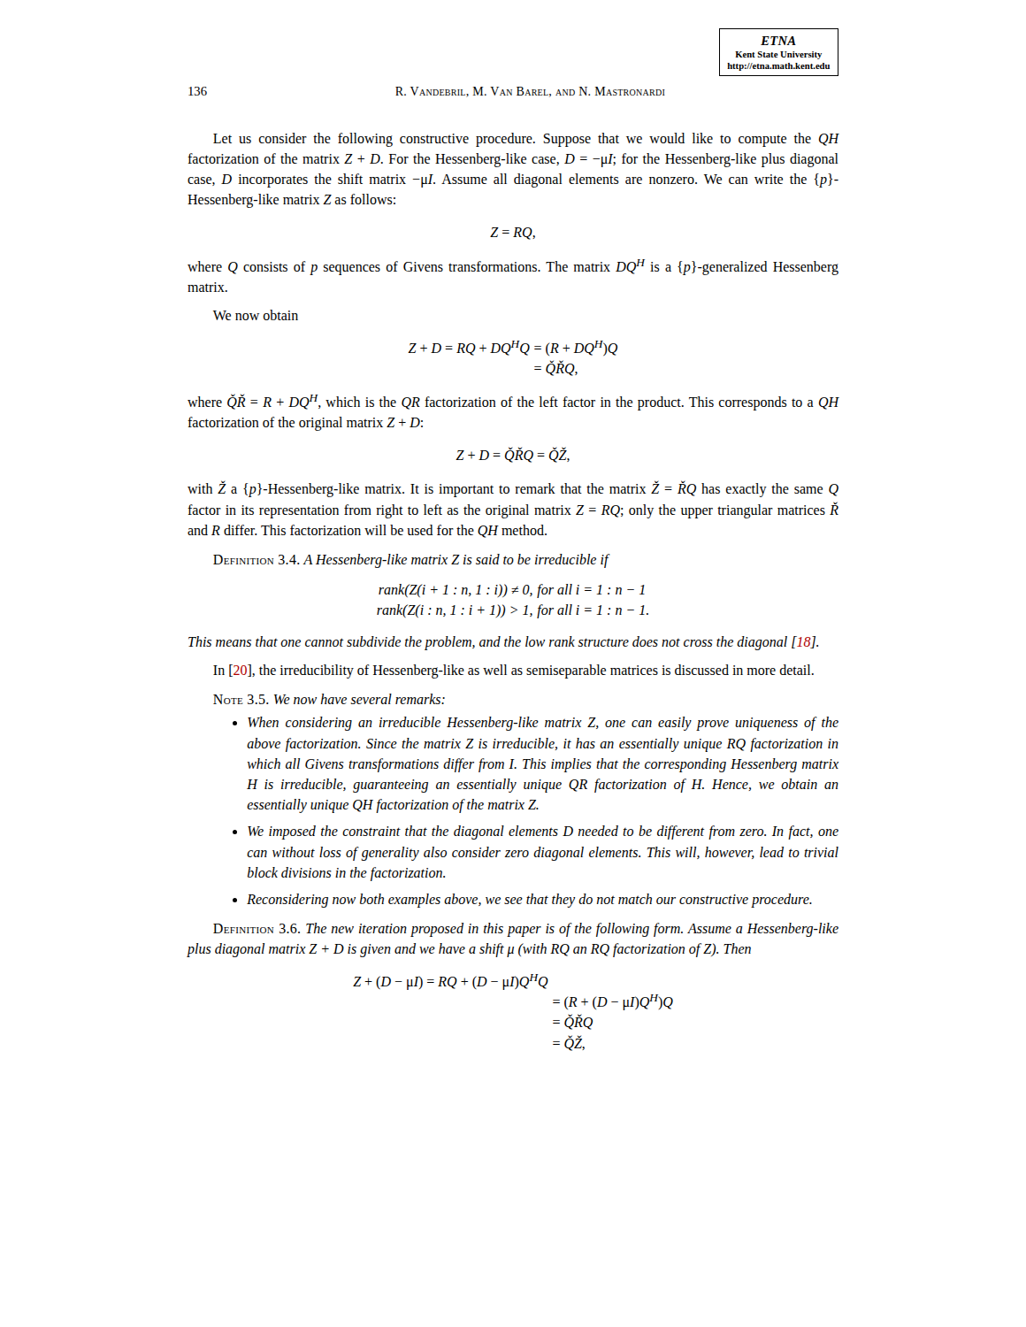ETNA
Kent State University
http://etna.math.kent.edu
136 R. Vandebril, M. Van Barel, and N. Mastronardi
Let us consider the following constructive procedure. Suppose that we would like to compute the QH factorization of the matrix Z + D. For the Hessenberg-like case, D = −μI; for the Hessenberg-like plus diagonal case, D incorporates the shift matrix −μI. Assume all diagonal elements are nonzero. We can write the {p}-Hessenberg-like matrix Z as follows:
Z = RQ,
where Q consists of p sequences of Givens transformations. The matrix DQH is a {p}-generalized Hessenberg matrix.
We now obtain
Z + D = RQ + DQHQ
= (R + DQH)Q
= Q̌ŘQ,
where Q̌Ř = R + DQH, which is the QR factorization of the left factor in the product. This corresponds to a QH factorization of the original matrix Z + D:
Z + D = Q̌ŘQ = Q̌Ž,
with Ž a {p}-Hessenberg-like matrix. It is important to remark that the matrix Ž = ŘQ has exactly the same Q factor in its representation from right to left as the original matrix Z = RQ; only the upper triangular matrices Ř and R differ. This factorization will be used for the QH method.
Definition 3.4. A Hessenberg-like matrix Z is said to be irreducible if
rank(Z(i + 1 : n, 1 : i)) ≠ 0,
for all i = 1 : n − 1
rank(Z(i : n, 1 : i + 1)) > 1,
for all i = 1 : n − 1.
This means that one cannot subdivide the problem, and the low rank structure does not cross the diagonal [18].
In [20], the irreducibility of Hessenberg-like as well as semiseparable matrices is discussed in more detail.
Note 3.5. We now have several remarks:
When considering an irreducible Hessenberg-like matrix Z, one can easily prove uniqueness of the above factorization. Since the matrix Z is irreducible, it has an essentially unique RQ factorization in which all Givens transformations differ from I. This implies that the corresponding Hessenberg matrix H is irreducible, guaranteeing an essentially unique QR factorization of H. Hence, we obtain an essentially unique QH factorization of the matrix Z.
We imposed the constraint that the diagonal elements D needed to be different from zero. In fact, one can without loss of generality also consider zero diagonal elements. This will, however, lead to trivial block divisions in the factorization.
Reconsidering now both examples above, we see that they do not match our constructive procedure.
Definition 3.6. The new iteration proposed in this paper is of the following form. Assume a Hessenberg-like plus diagonal matrix Z + D is given and we have a shift μ (with RQ an RQ factorization of Z). Then
Z + (D − μI) = RQ + (D − μI)QHQ
= (R + (D − μI)QH)Q
= Q̌ŘQ
= Q̌Ž,